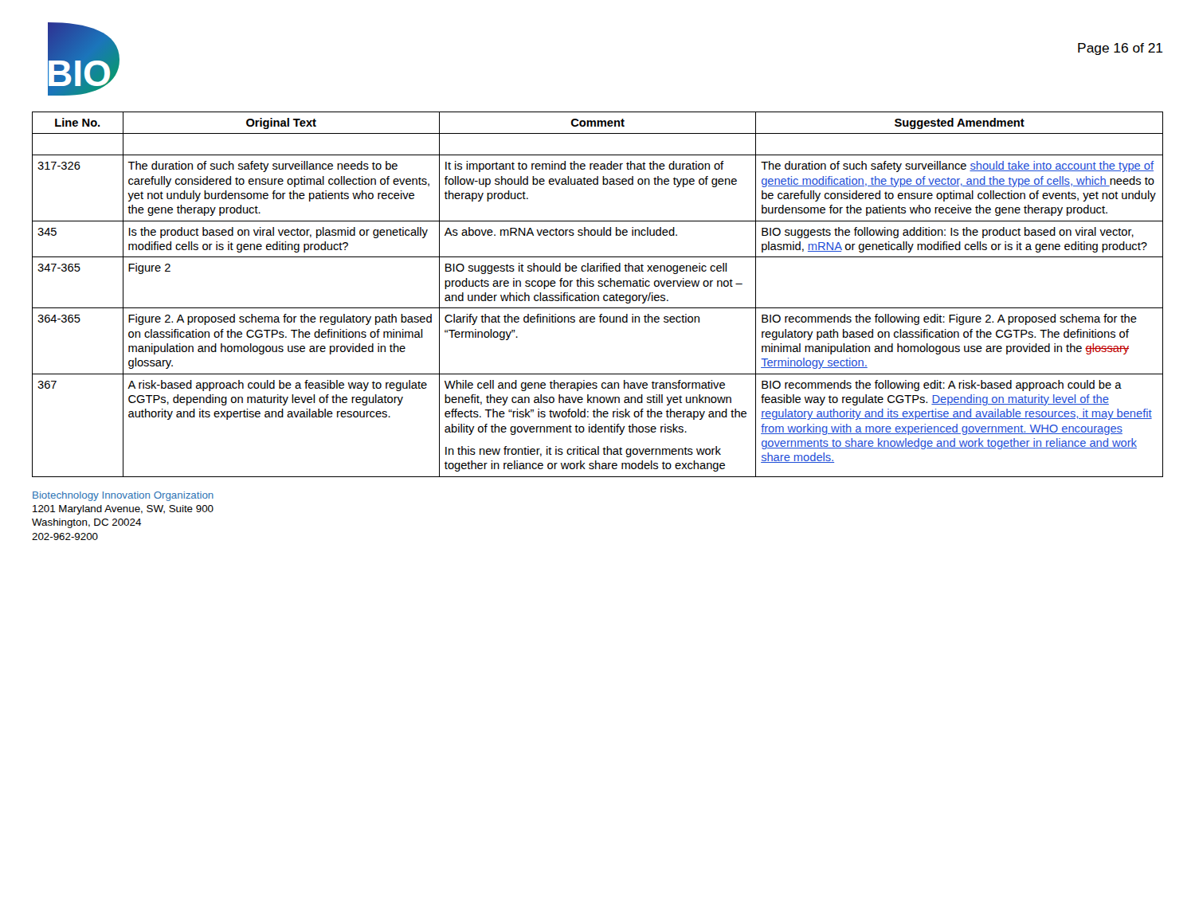BIO
Page 16 of 21
| Line No. | Original Text | Comment | Suggested Amendment |
| --- | --- | --- | --- |
| 317-326 | The duration of such safety surveillance needs to be carefully considered to ensure optimal collection of events, yet not unduly burdensome for the patients who receive the gene therapy product. | It is important to remind the reader that the duration of follow-up should be evaluated based on the type of gene therapy product. | The duration of such safety surveillance should take into account the type of genetic modification, the type of vector, and the type of cells, which needs to be carefully considered to ensure optimal collection of events, yet not unduly burdensome for the patients who receive the gene therapy product. |
| 345 | Is the product based on viral vector, plasmid or genetically modified cells or is it gene editing product? | As above. mRNA vectors should be included. | BIO suggests the following addition: Is the product based on viral vector, plasmid, mRNA or genetically modified cells or is it a gene editing product? |
| 347-365 | Figure 2 | BIO suggests it should be clarified that xenogeneic cell products are in scope for this schematic overview or not – and under which classification category/ies. | |
| 364-365 | Figure 2. A proposed schema for the regulatory path based on classification of the CGTPs. The definitions of minimal manipulation and homologous use are provided in the glossary. | Clarify that the definitions are found in the section “Terminology”. | BIO recommends the following edit: Figure 2. A proposed schema for the regulatory path based on classification of the CGTPs. The definitions of minimal manipulation and homologous use are provided in the glossary Terminology section. |
| 367 | A risk-based approach could be a feasible way to regulate CGTPs, depending on maturity level of the regulatory authority and its expertise and available resources. | While cell and gene therapies can have transformative benefit, they can also have known and still yet unknown effects. The “risk” is twofold: the risk of the therapy and the ability of the government to identify those risks. In this new frontier, it is critical that governments work together in reliance or work share models to exchange | BIO recommends the following edit: A risk-based approach could be a feasible way to regulate CGTPs. Depending on maturity level of the regulatory authority and its expertise and available resources, it may benefit from working with a more experienced government. WHO encourages governments to share knowledge and work together in reliance and work share models. |
Biotechnology Innovation Organization
1201 Maryland Avenue, SW, Suite 900
Washington, DC 20024
202-962-9200